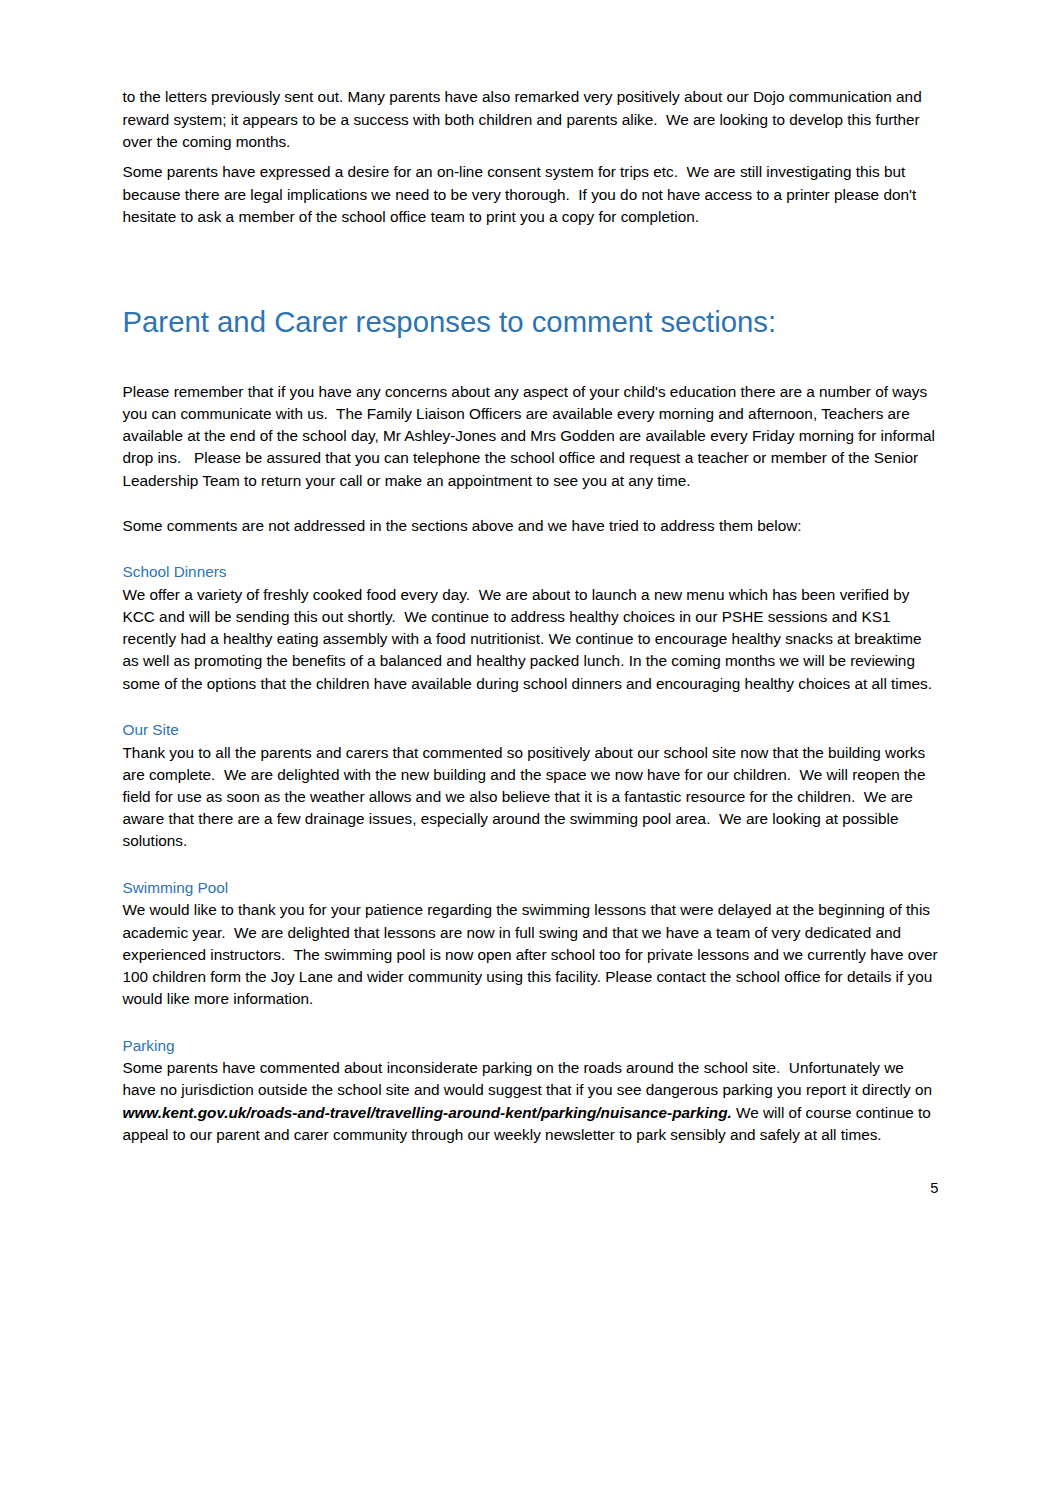to the letters previously sent out. Many parents have also remarked very positively about our Dojo communication and reward system; it appears to be a success with both children and parents alike. We are looking to develop this further over the coming months.
Some parents have expressed a desire for an on-line consent system for trips etc. We are still investigating this but because there are legal implications we need to be very thorough. If you do not have access to a printer please don't hesitate to ask a member of the school office team to print you a copy for completion.
Parent and Carer responses to comment sections:
Please remember that if you have any concerns about any aspect of your child's education there are a number of ways you can communicate with us. The Family Liaison Officers are available every morning and afternoon, Teachers are available at the end of the school day, Mr Ashley-Jones and Mrs Godden are available every Friday morning for informal drop ins. Please be assured that you can telephone the school office and request a teacher or member of the Senior Leadership Team to return your call or make an appointment to see you at any time.
Some comments are not addressed in the sections above and we have tried to address them below:
School Dinners
We offer a variety of freshly cooked food every day. We are about to launch a new menu which has been verified by KCC and will be sending this out shortly. We continue to address healthy choices in our PSHE sessions and KS1 recently had a healthy eating assembly with a food nutritionist. We continue to encourage healthy snacks at breaktime as well as promoting the benefits of a balanced and healthy packed lunch. In the coming months we will be reviewing some of the options that the children have available during school dinners and encouraging healthy choices at all times.
Our Site
Thank you to all the parents and carers that commented so positively about our school site now that the building works are complete. We are delighted with the new building and the space we now have for our children. We will reopen the field for use as soon as the weather allows and we also believe that it is a fantastic resource for the children. We are aware that there are a few drainage issues, especially around the swimming pool area. We are looking at possible solutions.
Swimming Pool
We would like to thank you for your patience regarding the swimming lessons that were delayed at the beginning of this academic year. We are delighted that lessons are now in full swing and that we have a team of very dedicated and experienced instructors. The swimming pool is now open after school too for private lessons and we currently have over 100 children form the Joy Lane and wider community using this facility. Please contact the school office for details if you would like more information.
Parking
Some parents have commented about inconsiderate parking on the roads around the school site. Unfortunately we have no jurisdiction outside the school site and would suggest that if you see dangerous parking you report it directly on www.kent.gov.uk/roads-and-travel/travelling-around-kent/parking/nuisance-parking. We will of course continue to appeal to our parent and carer community through our weekly newsletter to park sensibly and safely at all times.
5